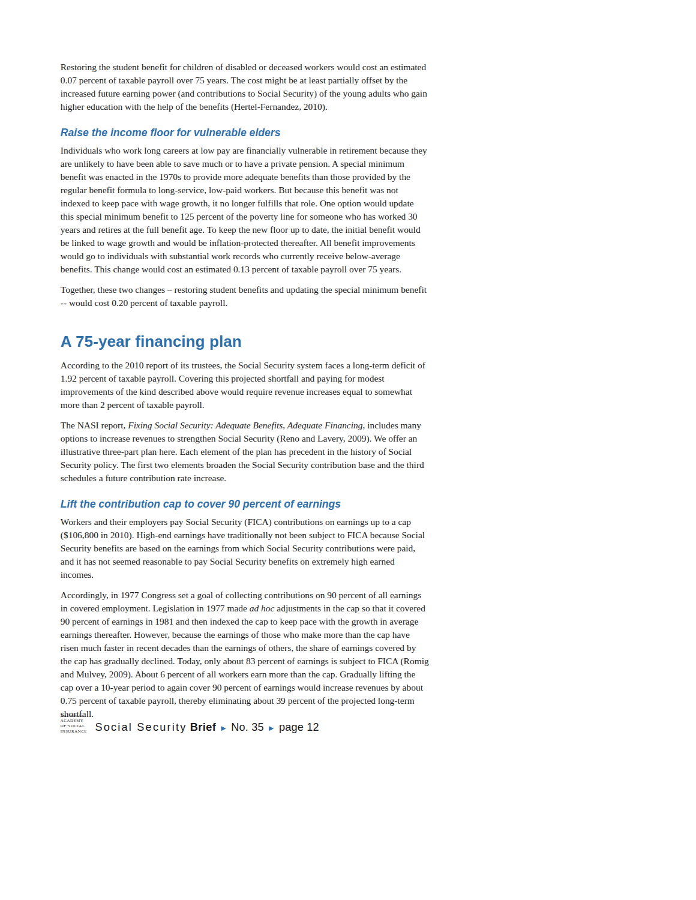Restoring the student benefit for children of disabled or deceased workers would cost an estimated 0.07 percent of taxable payroll over 75 years. The cost might be at least partially offset by the increased future earning power (and contributions to Social Security) of the young adults who gain higher education with the help of the benefits (Hertel-Fernandez, 2010).
Raise the income floor for vulnerable elders
Individuals who work long careers at low pay are financially vulnerable in retirement because they are unlikely to have been able to save much or to have a private pension. A special minimum benefit was enacted in the 1970s to provide more adequate benefits than those provided by the regular benefit formula to long-service, low-paid workers. But because this benefit was not indexed to keep pace with wage growth, it no longer fulfills that role. One option would update this special minimum benefit to 125 percent of the poverty line for someone who has worked 30 years and retires at the full benefit age. To keep the new floor up to date, the initial benefit would be linked to wage growth and would be inflation-protected thereafter. All benefit improvements would go to individuals with substantial work records who currently receive below-average benefits. This change would cost an estimated 0.13 percent of taxable payroll over 75 years.
Together, these two changes – restoring student benefits and updating the special minimum benefit -- would cost 0.20 percent of taxable payroll.
A 75-year financing plan
According to the 2010 report of its trustees, the Social Security system faces a long-term deficit of 1.92 percent of taxable payroll. Covering this projected shortfall and paying for modest improvements of the kind described above would require revenue increases equal to somewhat more than 2 percent of taxable payroll.
The NASI report, Fixing Social Security: Adequate Benefits, Adequate Financing, includes many options to increase revenues to strengthen Social Security (Reno and Lavery, 2009). We offer an illustrative three-part plan here. Each element of the plan has precedent in the history of Social Security policy. The first two elements broaden the Social Security contribution base and the third schedules a future contribution rate increase.
Lift the contribution cap to cover 90 percent of earnings
Workers and their employers pay Social Security (FICA) contributions on earnings up to a cap ($106,800 in 2010). High-end earnings have traditionally not been subject to FICA because Social Security benefits are based on the earnings from which Social Security contributions were paid, and it has not seemed reasonable to pay Social Security benefits on extremely high earned incomes.
Accordingly, in 1977 Congress set a goal of collecting contributions on 90 percent of all earnings in covered employment. Legislation in 1977 made ad hoc adjustments in the cap so that it covered 90 percent of earnings in 1981 and then indexed the cap to keep pace with the growth in average earnings thereafter. However, because the earnings of those who make more than the cap have risen much faster in recent decades than the earnings of others, the share of earnings covered by the cap has gradually declined. Today, only about 83 percent of earnings is subject to FICA (Romig and Mulvey, 2009). About 6 percent of all workers earn more than the cap. Gradually lifting the cap over a 10-year period to again cover 90 percent of earnings would increase revenues by about 0.75 percent of taxable payroll, thereby eliminating about 39 percent of the projected long-term shortfall.
National
Academy
of·Social
Insurance
Social Security Brief►No. 35►page 12